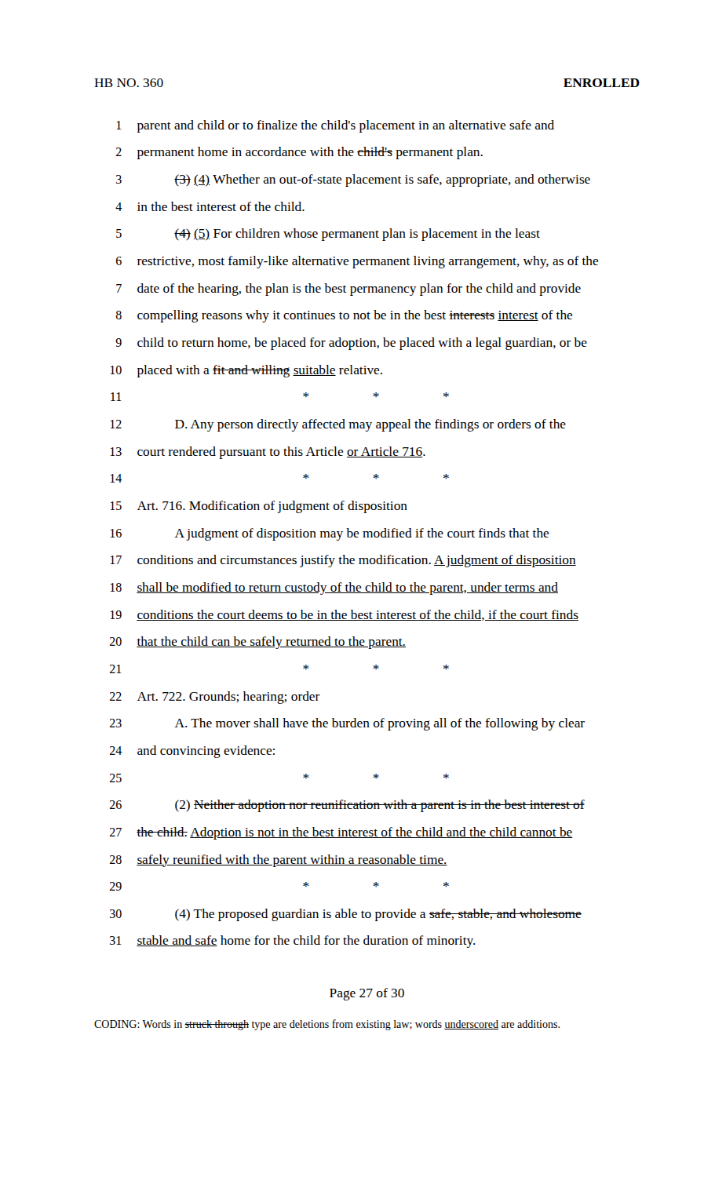HB NO. 360 ENROLLED
1 parent and child or to finalize the child's placement in an alternative safe and
2 permanent home in accordance with the child's permanent plan.
3(3) (4) Whether an out-of-state placement is safe, appropriate, and otherwise
4 in the best interest of the child.
5(4) (5) For children whose permanent plan is placement in the least
6 restrictive, most family-like alternative permanent living arrangement, why, as of the
7 date of the hearing, the plan is the best permanency plan for the child and provide
8 compelling reasons why it continues to not be in the best interests interest of the
9 child to return home, be placed for adoption, be placed with a legal guardian, or be
10 placed with a fit and willing suitable relative.
11* * *
12 D. Any person directly affected may appeal the findings or orders of the
13 court rendered pursuant to this Article or Article 716.
14* * *
15 Art. 716. Modification of judgment of disposition
16 A judgment of disposition may be modified if the court finds that the
17 conditions and circumstances justify the modification. A judgment of disposition
18 shall be modified to return custody of the child to the parent, under terms and
19 conditions the court deems to be in the best interest of the child, if the court finds
20 that the child can be safely returned to the parent.
21* * *
22 Art. 722. Grounds; hearing; order
23 A. The mover shall have the burden of proving all of the following by clear
24 and convincing evidence:
25* * *
26(2) Neither adoption nor reunification with a parent is in the best interest of
27 the child. Adoption is not in the best interest of the child and the child cannot be
28 safely reunified with the parent within a reasonable time.
29* * *
30(4) The proposed guardian is able to provide a safe, stable, and wholesome
31 stable and safe home for the child for the duration of minority.
Page 27 of 30
CODING: Words in struck through type are deletions from existing law; words underscored are additions.